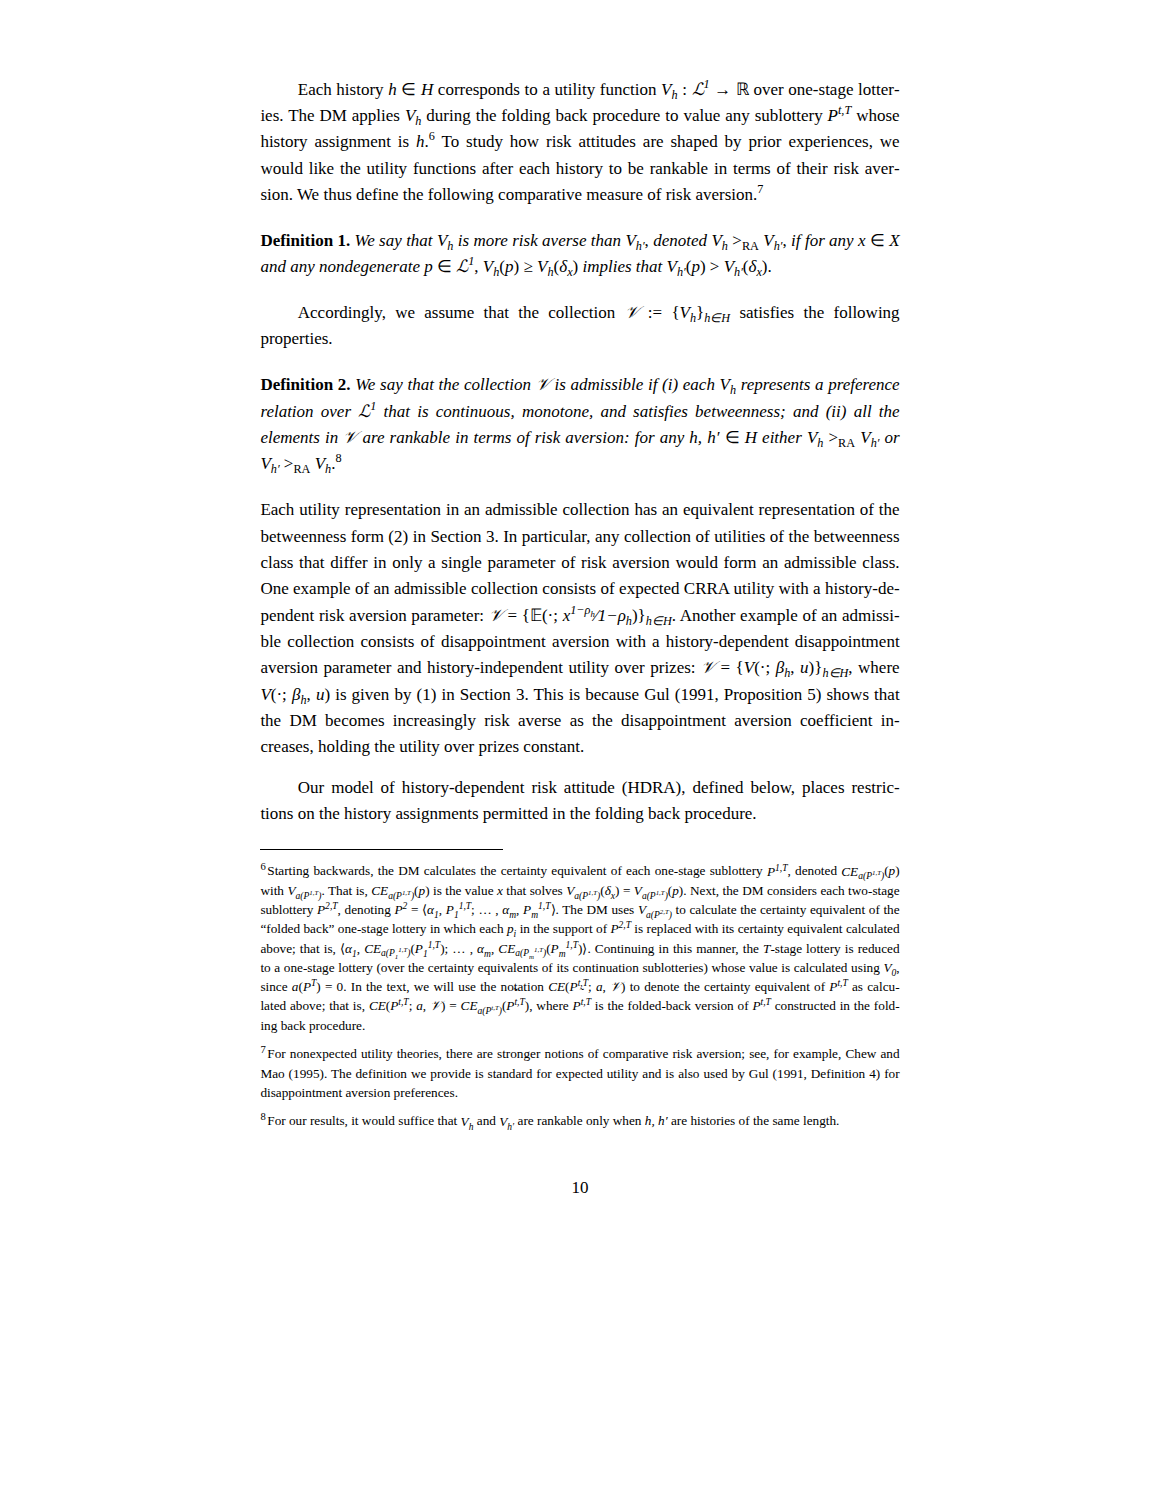Each history h ∈ H corresponds to a utility function Vh : ℒ1 → ℝ over one-stage lotteries. The DM applies Vh during the folding back procedure to value any sublottery Pt,T whose history assignment is h.6 To study how risk attitudes are shaped by prior experiences, we would like the utility functions after each history to be rankable in terms of their risk aversion. We thus define the following comparative measure of risk aversion.7
Definition 1. We say that Vh is more risk averse than Vh′, denoted Vh >RA Vh′, if for any x ∈ X and any nondegenerate p ∈ ℒ1, Vh(p) ≥ Vh(δx) implies that Vh′(p) > Vh′(δx).
Accordingly, we assume that the collection 𝒱 := {Vh}h∈H satisfies the following properties.
Definition 2. We say that the collection 𝒱 is admissible if (i) each Vh represents a preference relation over ℒ1 that is continuous, monotone, and satisfies betweenness; and (ii) all the elements in 𝒱 are rankable in terms of risk aversion: for any h, h′ ∈ H either Vh >RA Vh′ or Vh′ >RA Vh.8
Each utility representation in an admissible collection has an equivalent representation of the betweenness form (2) in Section 3. In particular, any collection of utilities of the betweenness class that differ in only a single parameter of risk aversion would form an admissible class. One example of an admissible collection consists of expected CRRA utility with a history-dependent risk aversion parameter: 𝒱 = {𝔼(·; x1−ρh⁄1−ρh)}h∈H. Another example of an admissible collection consists of disappointment aversion with a history-dependent disappointment aversion parameter and history-independent utility over prizes: 𝒱 = {V(·; βh, u)}h∈H, where V(·; βh, u) is given by (1) in Section 3. This is because Gul (1991, Proposition 5) shows that the DM becomes increasingly risk averse as the disappointment aversion coefficient increases, holding the utility over prizes constant.
Our model of history-dependent risk attitude (HDRA), defined below, places restrictions on the history assignments permitted in the folding back procedure.
6 Starting backwards, the DM calculates the certainty equivalent of each one-stage sublottery P1,T, denoted CEa(P1,T)(p) with Va(P1,T). That is, CEa(P1,T)(p) is the value x that solves Va(P1,T)(δx) = Va(P1,T)(p). Next, the DM considers each two-stage sublottery P2,T, denoting P2 = ⟨α1, P11,T; … , αm, Pm1,T⟩. The DM uses Va(P2,T) to calculate the certainty equivalent of the “folded back” one-stage lottery in which each pi in the support of P2,T is replaced with its certainty equivalent calculated above; that is, ⟨α1, CEa(P11,T)(P11,T); … , αm, CEa(Pm1,T)(Pm1,T)⟩. Continuing in this manner, the T-stage lottery is reduced to a one-stage lottery (over the certainty equivalents of its continuation sublotteries) whose value is calculated using V0, since a(PT) = 0. In the text, we will use the notation CE(Pt,T; a, 𝒱) to denote the certainty equivalent of Pt,T as calculated above; that is, CE(Pt,T; a, 𝒱) = CEa(Pt,T)(˜Pt,T), where ˜Pt,T is the folded-back version of Pt,T constructed in the folding back procedure.
7 For nonexpected utility theories, there are stronger notions of comparative risk aversion; see, for example, Chew and Mao (1995). The definition we provide is standard for expected utility and is also used by Gul (1991, Definition 4) for disappointment aversion preferences.
8 For our results, it would suffice that Vh and Vh′ are rankable only when h, h′ are histories of the same length.
10